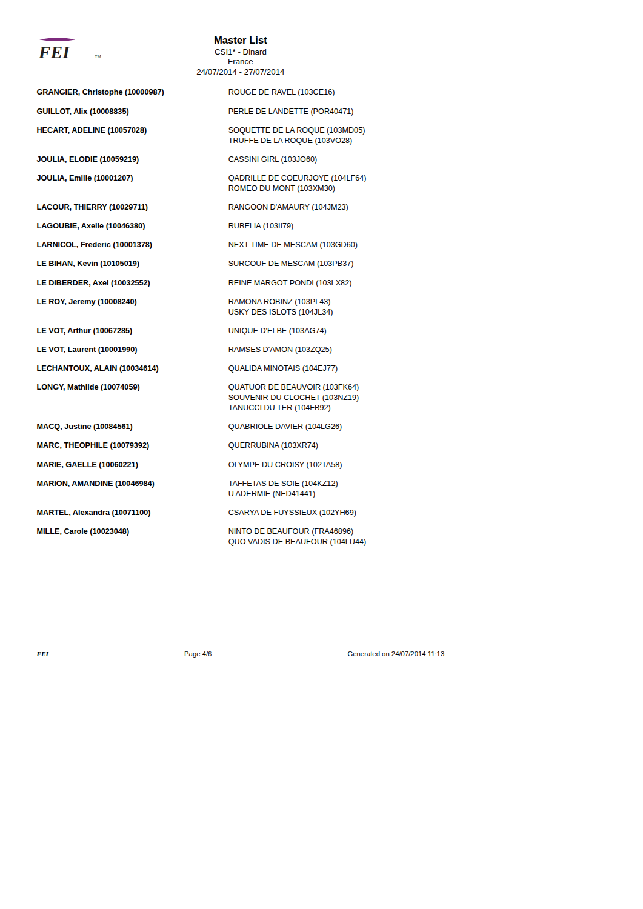FEI TM
Master List
CSI1* - Dinard
France
24/07/2014 - 27/07/2014
| GRANGIER, Christophe (10000987) | ROUGE DE RAVEL (103CE16) |
| GUILLOT, Alix (10008835) | PERLE DE LANDETTE (POR40471) |
| HECART, ADELINE (10057028) | SOQUETTE DE LA ROQUE (103MD05) TRUFFE DE LA ROQUE (103VO28) |
| JOULIA, ELODIE (10059219) | CASSINI GIRL (103JO60) |
| JOULIA, Emilie (10001207) | QADRILLE DE COEURJOYE (104LF64) ROMEO DU MONT (103XM30) |
| LACOUR, THIERRY (10029711) | RANGOON D'AMAURY (104JM23) |
| LAGOUBIE, Axelle (10046380) | RUBELIA (103II79) |
| LARNICOL, Frederic (10001378) | NEXT TIME DE MESCAM (103GD60) |
| LE BIHAN, Kevin (10105019) | SURCOUF DE MESCAM (103PB37) |
| LE DIBERDER, Axel (10032552) | REINE MARGOT PONDI (103LX82) |
| LE ROY, Jeremy (10008240) | RAMONA ROBINZ (103PL43) USKY DES ISLOTS (104JL34) |
| LE VOT, Arthur (10067285) | UNIQUE D'ELBE (103AG74) |
| LE VOT, Laurent (10001990) | RAMSES D'AMON (103ZQ25) |
| LECHANTOUX, ALAIN (10034614) | QUALIDA MINOTAIS (104EJ77) |
| LONGY, Mathilde (10074059) | QUATUOR DE BEAUVOIR (103FK64) SOUVENIR DU CLOCHET (103NZ19) TANUCCI DU TER (104FB92) |
| MACQ, Justine (10084561) | QUABRIOLE DAVIER (104LG26) |
| MARC, THEOPHILE (10079392) | QUERRUBINA (103XR74) |
| MARIE, GAELLE (10060221) | OLYMPE DU CROISY (102TA58) |
| MARION, AMANDINE (10046984) | TAFFETAS DE SOIE (104KZ12) U ADERMIE (NED41441) |
| MARTEL, Alexandra (10071100) | CSARYA DE FUYSSIEUX (102YH69) |
| MILLE, Carole (10023048) | NINTO DE BEAUFOUR (FRA46896) QUO VADIS DE BEAUFOUR (104LU44) |
FEI
Page 4/6
Generated on 24/07/2014 11:13